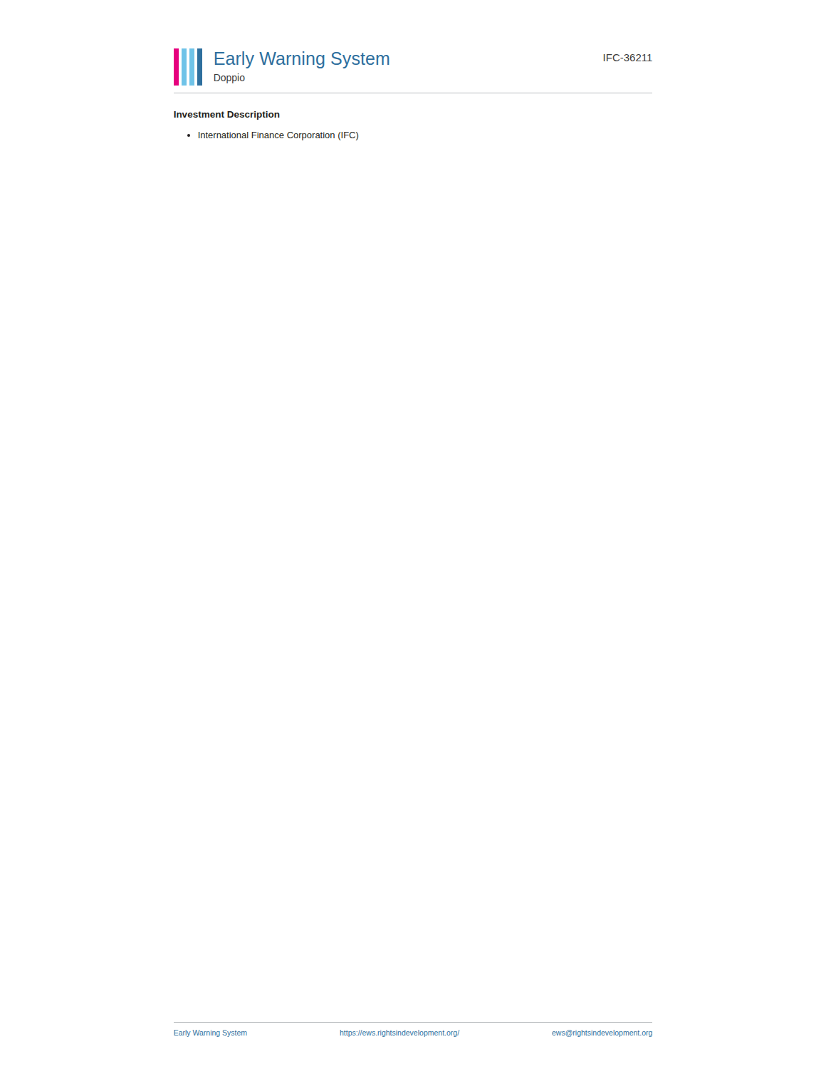Early Warning System
Doppio
IFC-36211
Investment Description
International Finance Corporation (IFC)
Early Warning System https://ews.rightsindevelopment.org/ ews@rightsindevelopment.org